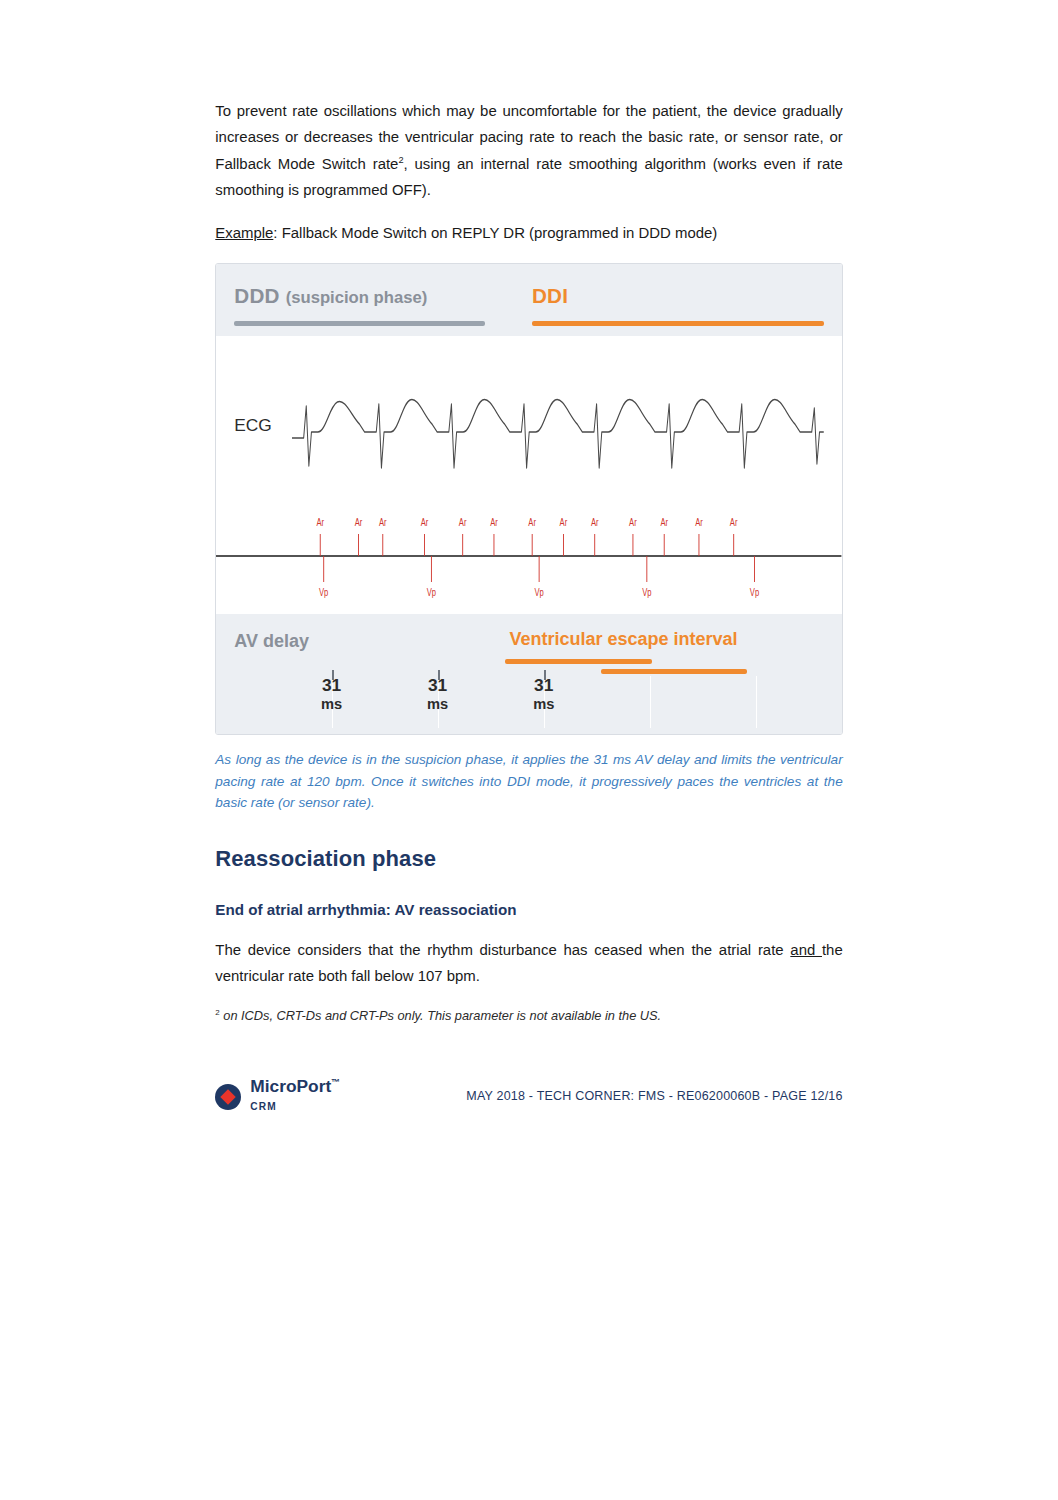To prevent rate oscillations which may be uncomfortable for the patient, the device gradually increases or decreases the ventricular pacing rate to reach the basic rate, or sensor rate, or Fallback Mode Switch rate2, using an internal rate smoothing algorithm (works even if rate smoothing is programmed OFF).
Example: Fallback Mode Switch on REPLY DR (programmed in DDD mode)
DDD(suspicion phase)
DDI
ECG
Ar Ar Ar Ar Ar Ar Ar Ar Ar Ar Ar Ar Ar Vp Vp Vp Vp Vp
AV delay
Ventricular escape interval
31ms
31ms
31ms
As long as the device is in the suspicion phase, it applies the 31 ms AV delay and limits the ventricular pacing rate at 120 bpm. Once it switches into DDI mode, it progressively paces the ventricles at the basic rate (or sensor rate).
Reassociation phase
End of atrial arrhythmia: AV reassociation
The device considers that the rhythm disturbance has ceased when the atrial rate and the ventricular rate both fall below 107 bpm.
2 on ICDs, CRT-Ds and CRT-Ps only. This parameter is not available in the US.
MicroPort™
CRM
MAY 2018 - TECH CORNER: FMS - RE06200060B - PAGE 12/16